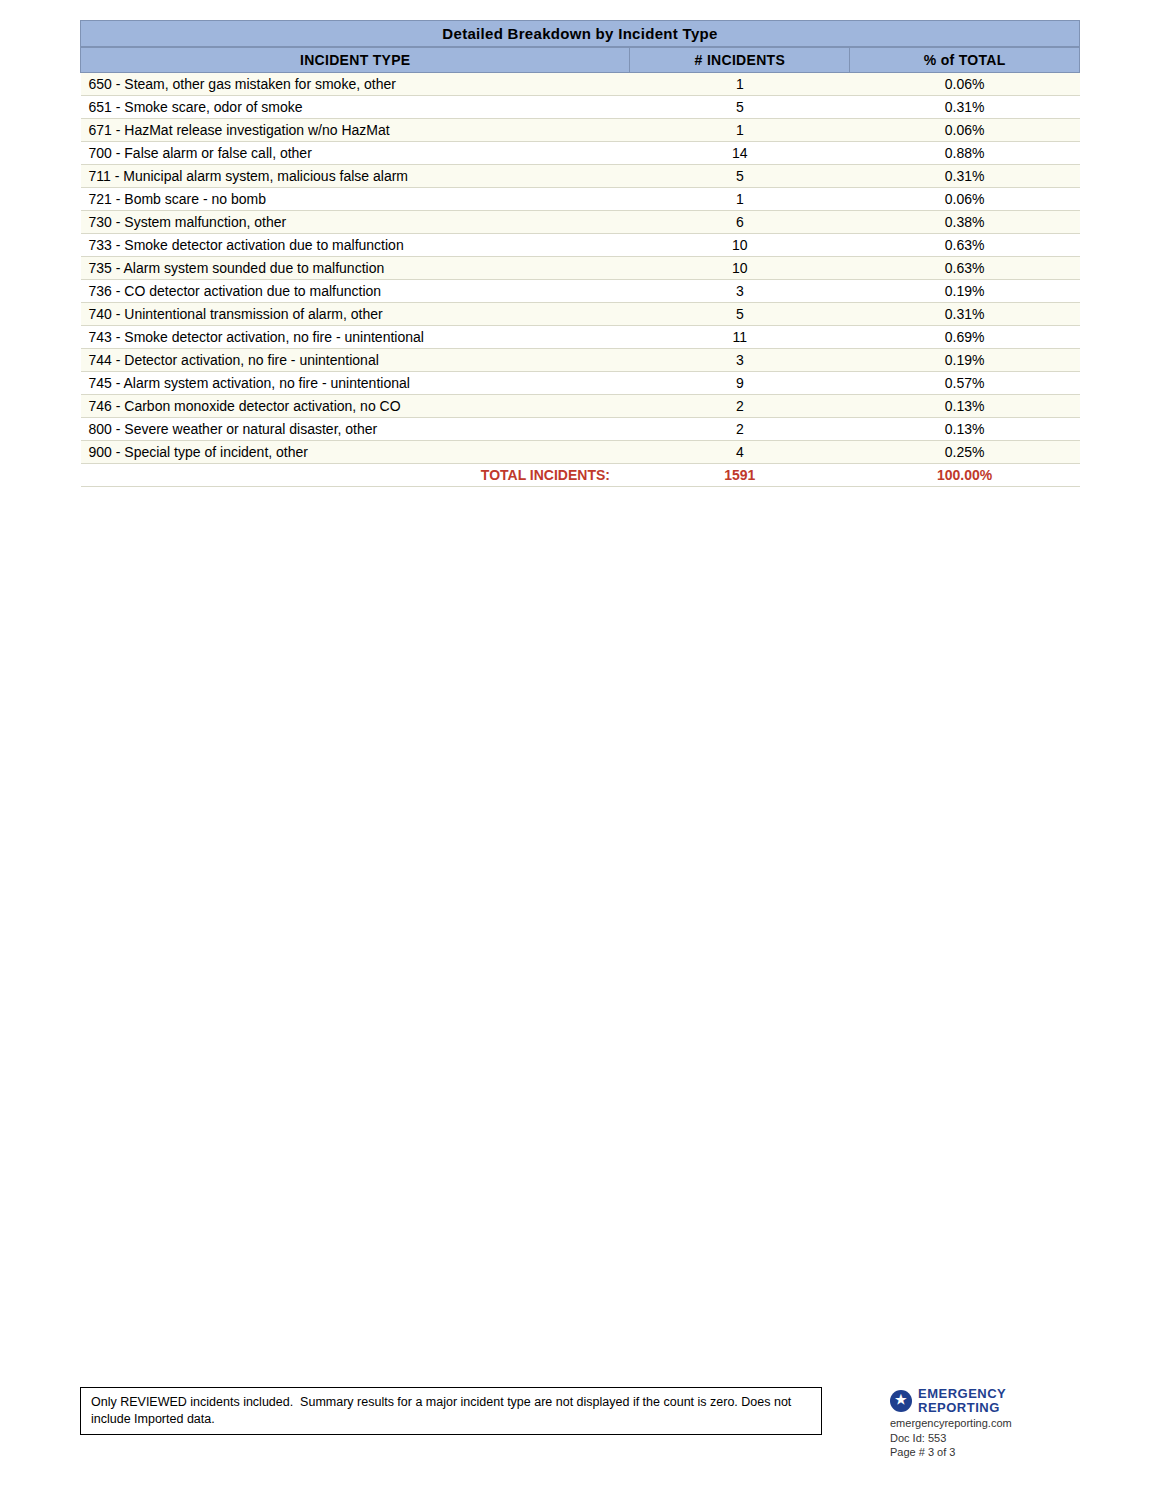Detailed Breakdown by Incident Type
| INCIDENT TYPE | # INCIDENTS | % of TOTAL |
| --- | --- | --- |
| 650 - Steam, other gas mistaken for smoke, other | 1 | 0.06% |
| 651 - Smoke scare, odor of smoke | 5 | 0.31% |
| 671 - HazMat release investigation w/no HazMat | 1 | 0.06% |
| 700 - False alarm or false call, other | 14 | 0.88% |
| 711 - Municipal alarm system, malicious false alarm | 5 | 0.31% |
| 721 - Bomb scare - no bomb | 1 | 0.06% |
| 730 - System malfunction, other | 6 | 0.38% |
| 733 - Smoke detector activation due to malfunction | 10 | 0.63% |
| 735 - Alarm system sounded due to malfunction | 10 | 0.63% |
| 736 - CO detector activation due to malfunction | 3 | 0.19% |
| 740 - Unintentional transmission of alarm, other | 5 | 0.31% |
| 743 - Smoke detector activation, no fire - unintentional | 11 | 0.69% |
| 744 - Detector activation, no fire - unintentional | 3 | 0.19% |
| 745 - Alarm system activation, no fire - unintentional | 9 | 0.57% |
| 746 - Carbon monoxide detector activation, no CO | 2 | 0.13% |
| 800 - Severe weather or natural disaster, other | 2 | 0.13% |
| 900 - Special type of incident, other | 4 | 0.25% |
| TOTAL INCIDENTS: | 1591 | 100.00% |
Only REVIEWED incidents included. Summary results for a major incident type are not displayed if the count is zero. Does not include Imported data.
★ EMERGENCY
REPORTING
emergencyreporting.com
Doc Id: 553
Page # 3 of 3